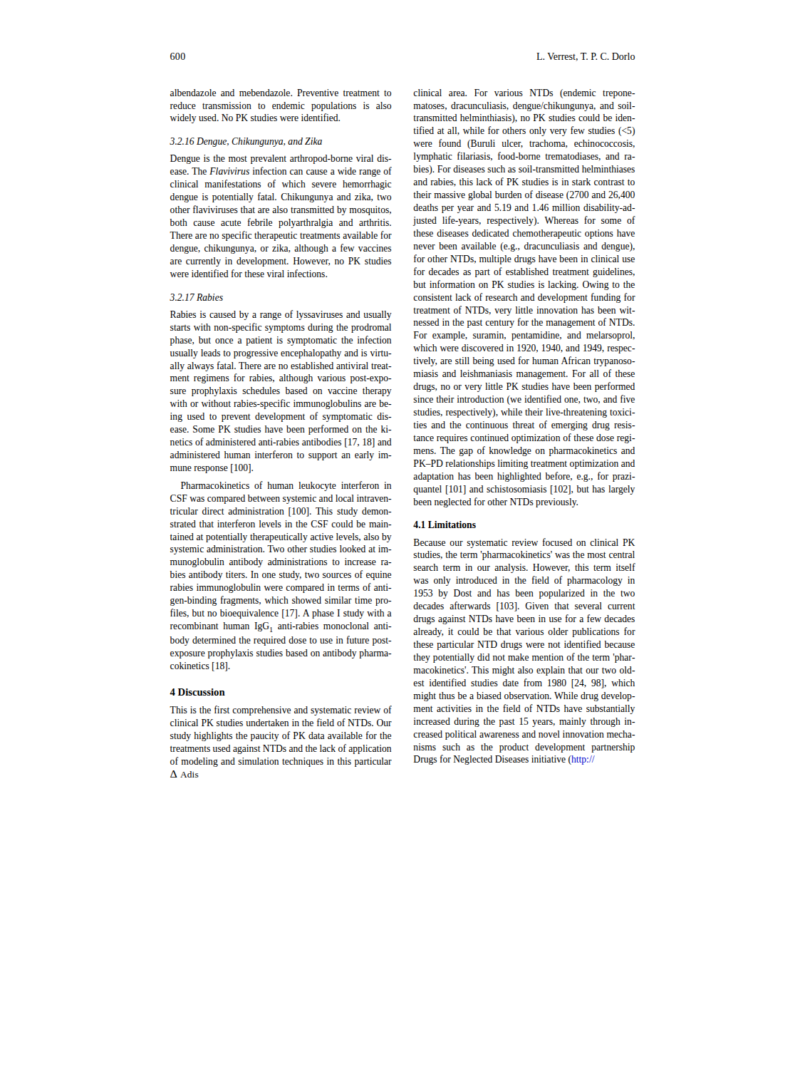600 L. Verrest, T. P. C. Dorlo
albendazole and mebendazole. Preventive treatment to reduce transmission to endemic populations is also widely used. No PK studies were identified.
3.2.16 Dengue, Chikungunya, and Zika
Dengue is the most prevalent arthropod-borne viral disease. The Flavivirus infection can cause a wide range of clinical manifestations of which severe hemorrhagic dengue is potentially fatal. Chikungunya and zika, two other flaviviruses that are also transmitted by mosquitos, both cause acute febrile polyarthralgia and arthritis. There are no specific therapeutic treatments available for dengue, chikungunya, or zika, although a few vaccines are currently in development. However, no PK studies were identified for these viral infections.
3.2.17 Rabies
Rabies is caused by a range of lyssaviruses and usually starts with non-specific symptoms during the prodromal phase, but once a patient is symptomatic the infection usually leads to progressive encephalopathy and is virtually always fatal. There are no established antiviral treatment regimens for rabies, although various post-exposure prophylaxis schedules based on vaccine therapy with or without rabies-specific immunoglobulins are being used to prevent development of symptomatic disease. Some PK studies have been performed on the kinetics of administered anti-rabies antibodies [17, 18] and administered human interferon to support an early immune response [100].
Pharmacokinetics of human leukocyte interferon in CSF was compared between systemic and local intraventricular direct administration [100]. This study demonstrated that interferon levels in the CSF could be maintained at potentially therapeutically active levels, also by systemic administration. Two other studies looked at immunoglobulin antibody administrations to increase rabies antibody titers. In one study, two sources of equine rabies immunoglobulin were compared in terms of antigen-binding fragments, which showed similar time profiles, but no bioequivalence [17]. A phase I study with a recombinant human IgG1 anti-rabies monoclonal antibody determined the required dose to use in future post-exposure prophylaxis studies based on antibody pharmacokinetics [18].
4 Discussion
This is the first comprehensive and systematic review of clinical PK studies undertaken in the field of NTDs. Our study highlights the paucity of PK data available for the treatments used against NTDs and the lack of application of modeling and simulation techniques in this particular clinical area. For various NTDs (endemic treponematoses, dracunculiasis, dengue/chikungunya, and soil-transmitted helminthiasis), no PK studies could be identified at all, while for others only very few studies (<5) were found (Buruli ulcer, trachoma, echinococcosis, lymphatic filariasis, food-borne trematodiases, and rabies). For diseases such as soil-transmitted helminthiases and rabies, this lack of PK studies is in stark contrast to their massive global burden of disease (2700 and 26,400 deaths per year and 5.19 and 1.46 million disability-adjusted life-years, respectively). Whereas for some of these diseases dedicated chemotherapeutic options have never been available (e.g., dracunculiasis and dengue), for other NTDs, multiple drugs have been in clinical use for decades as part of established treatment guidelines, but information on PK studies is lacking. Owing to the consistent lack of research and development funding for treatment of NTDs, very little innovation has been witnessed in the past century for the management of NTDs. For example, suramin, pentamidine, and melarsoprol, which were discovered in 1920, 1940, and 1949, respectively, are still being used for human African trypanosomiasis and leishmaniasis management. For all of these drugs, no or very little PK studies have been performed since their introduction (we identified one, two, and five studies, respectively), while their live-threatening toxicities and the continuous threat of emerging drug resistance requires continued optimization of these dose regimens. The gap of knowledge on pharmacokinetics and PK–PD relationships limiting treatment optimization and adaptation has been highlighted before, e.g., for praziquantel [101] and schistosomiasis [102], but has largely been neglected for other NTDs previously.
4.1 Limitations
Because our systematic review focused on clinical PK studies, the term 'pharmacokinetics' was the most central search term in our analysis. However, this term itself was only introduced in the field of pharmacology in 1953 by Dost and has been popularized in the two decades afterwards [103]. Given that several current drugs against NTDs have been in use for a few decades already, it could be that various older publications for these particular NTD drugs were not identified because they potentially did not make mention of the term 'pharmacokinetics'. This might also explain that our two oldest identified studies date from 1980 [24, 98], which might thus be a biased observation. While drug development activities in the field of NTDs have substantially increased during the past 15 years, mainly through increased political awareness and novel innovation mechanisms such as the product development partnership Drugs for Neglected Diseases initiative (http://
Δ Adis